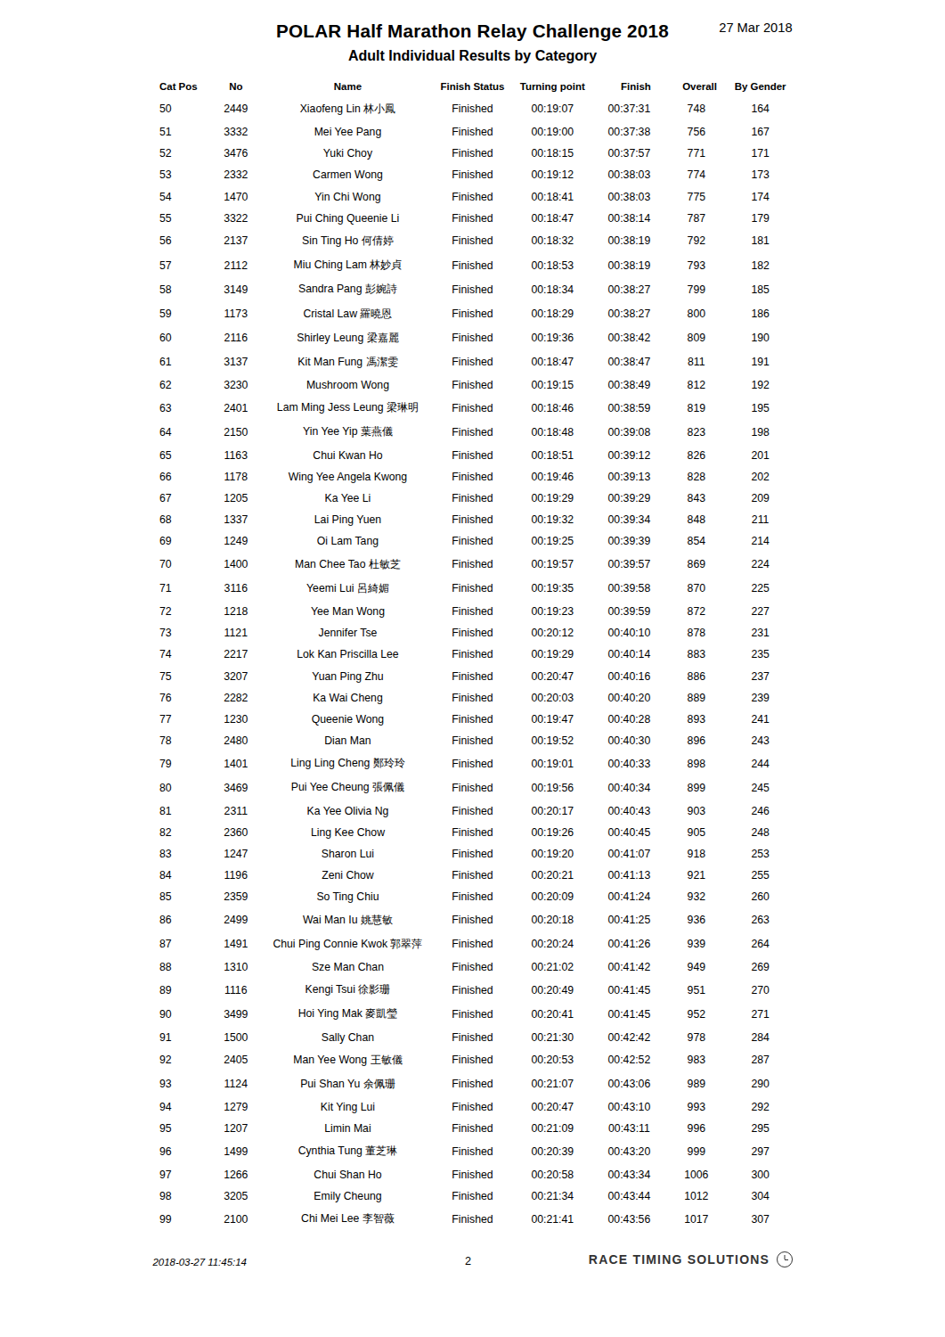27 Mar 2018
POLAR Half Marathon Relay Challenge 2018
Adult Individual Results by Category
| Cat Pos | No | Name | Finish Status | Turning point | Finish | Overall | By Gender |
| --- | --- | --- | --- | --- | --- | --- | --- |
| 50 | 2449 | Xiaofeng Lin 林小鳳 | Finished | 00:19:07 | 00:37:31 | 748 | 164 |
| 51 | 3332 | Mei Yee Pang | Finished | 00:19:00 | 00:37:38 | 756 | 167 |
| 52 | 3476 | Yuki Choy | Finished | 00:18:15 | 00:37:57 | 771 | 171 |
| 53 | 2332 | Carmen Wong | Finished | 00:19:12 | 00:38:03 | 774 | 173 |
| 54 | 1470 | Yin Chi Wong | Finished | 00:18:41 | 00:38:03 | 775 | 174 |
| 55 | 3322 | Pui Ching Queenie Li | Finished | 00:18:47 | 00:38:14 | 787 | 179 |
| 56 | 2137 | Sin Ting Ho 何倩婷 | Finished | 00:18:32 | 00:38:19 | 792 | 181 |
| 57 | 2112 | Miu Ching Lam 林妙貞 | Finished | 00:18:53 | 00:38:19 | 793 | 182 |
| 58 | 3149 | Sandra Pang 彭婉詩 | Finished | 00:18:34 | 00:38:27 | 799 | 185 |
| 59 | 1173 | Cristal Law 羅曉恩 | Finished | 00:18:29 | 00:38:27 | 800 | 186 |
| 60 | 2116 | Shirley Leung 梁嘉麗 | Finished | 00:19:36 | 00:38:42 | 809 | 190 |
| 61 | 3137 | Kit Man Fung 馮潔雯 | Finished | 00:18:47 | 00:38:47 | 811 | 191 |
| 62 | 3230 | Mushroom Wong | Finished | 00:19:15 | 00:38:49 | 812 | 192 |
| 63 | 2401 | Lam Ming Jess Leung 梁琳明 | Finished | 00:18:46 | 00:38:59 | 819 | 195 |
| 64 | 2150 | Yin Yee Yip 葉燕儀 | Finished | 00:18:48 | 00:39:08 | 823 | 198 |
| 65 | 1163 | Chui Kwan Ho | Finished | 00:18:51 | 00:39:12 | 826 | 201 |
| 66 | 1178 | Wing Yee Angela Kwong | Finished | 00:19:46 | 00:39:13 | 828 | 202 |
| 67 | 1205 | Ka Yee Li | Finished | 00:19:29 | 00:39:29 | 843 | 209 |
| 68 | 1337 | Lai Ping Yuen | Finished | 00:19:32 | 00:39:34 | 848 | 211 |
| 69 | 1249 | Oi Lam Tang | Finished | 00:19:25 | 00:39:39 | 854 | 214 |
| 70 | 1400 | Man Chee Tao 杜敏芝 | Finished | 00:19:57 | 00:39:57 | 869 | 224 |
| 71 | 3116 | Yeemi Lui 呂綺媚 | Finished | 00:19:35 | 00:39:58 | 870 | 225 |
| 72 | 1218 | Yee Man Wong | Finished | 00:19:23 | 00:39:59 | 872 | 227 |
| 73 | 1121 | Jennifer Tse | Finished | 00:20:12 | 00:40:10 | 878 | 231 |
| 74 | 2217 | Lok Kan Priscilla Lee | Finished | 00:19:29 | 00:40:14 | 883 | 235 |
| 75 | 3207 | Yuan Ping Zhu | Finished | 00:20:47 | 00:40:16 | 886 | 237 |
| 76 | 2282 | Ka Wai Cheng | Finished | 00:20:03 | 00:40:20 | 889 | 239 |
| 77 | 1230 | Queenie Wong | Finished | 00:19:47 | 00:40:28 | 893 | 241 |
| 78 | 2480 | Dian Man | Finished | 00:19:52 | 00:40:30 | 896 | 243 |
| 79 | 1401 | Ling Ling Cheng 鄭玲玲 | Finished | 00:19:01 | 00:40:33 | 898 | 244 |
| 80 | 3469 | Pui Yee Cheung 張佩儀 | Finished | 00:19:56 | 00:40:34 | 899 | 245 |
| 81 | 2311 | Ka Yee Olivia Ng | Finished | 00:20:17 | 00:40:43 | 903 | 246 |
| 82 | 2360 | Ling Kee Chow | Finished | 00:19:26 | 00:40:45 | 905 | 248 |
| 83 | 1247 | Sharon Lui | Finished | 00:19:20 | 00:41:07 | 918 | 253 |
| 84 | 1196 | Zeni Chow | Finished | 00:20:21 | 00:41:13 | 921 | 255 |
| 85 | 2359 | So Ting Chiu | Finished | 00:20:09 | 00:41:24 | 932 | 260 |
| 86 | 2499 | Wai Man Iu 姚慧敏 | Finished | 00:20:18 | 00:41:25 | 936 | 263 |
| 87 | 1491 | Chui Ping Connie Kwok 郭翠萍 | Finished | 00:20:24 | 00:41:26 | 939 | 264 |
| 88 | 1310 | Sze Man Chan | Finished | 00:21:02 | 00:41:42 | 949 | 269 |
| 89 | 1116 | Kengi Tsui 徐影珊 | Finished | 00:20:49 | 00:41:45 | 951 | 270 |
| 90 | 3499 | Hoi Ying Mak 麥凱瑩 | Finished | 00:20:41 | 00:41:45 | 952 | 271 |
| 91 | 1500 | Sally Chan | Finished | 00:21:30 | 00:42:42 | 978 | 284 |
| 92 | 2405 | Man Yee Wong 王敏儀 | Finished | 00:20:53 | 00:42:52 | 983 | 287 |
| 93 | 1124 | Pui Shan Yu 余佩珊 | Finished | 00:21:07 | 00:43:06 | 989 | 290 |
| 94 | 1279 | Kit Ying Lui | Finished | 00:20:47 | 00:43:10 | 993 | 292 |
| 95 | 1207 | Limin Mai | Finished | 00:21:09 | 00:43:11 | 996 | 295 |
| 96 | 1499 | Cynthia Tung 董芝琳 | Finished | 00:20:39 | 00:43:20 | 999 | 297 |
| 97 | 1266 | Chui Shan Ho | Finished | 00:20:58 | 00:43:34 | 1006 | 300 |
| 98 | 3205 | Emily Cheung | Finished | 00:21:34 | 00:43:44 | 1012 | 304 |
| 99 | 2100 | Chi Mei Lee 李智薇 | Finished | 00:21:41 | 00:43:56 | 1017 | 307 |
2018-03-27 11:45:14
2
RACE TIMING SOLUTIONS